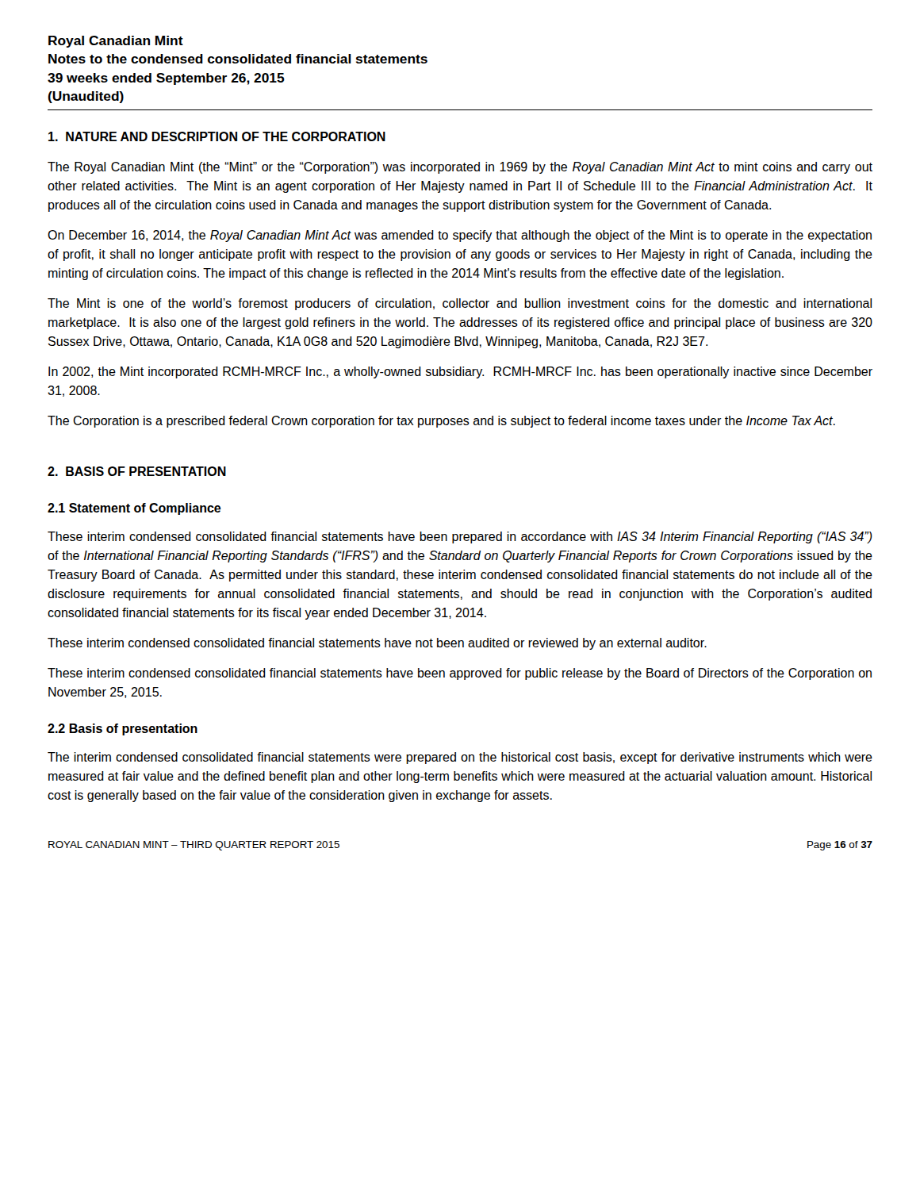Royal Canadian Mint
Notes to the condensed consolidated financial statements
39 weeks ended September 26, 2015
(Unaudited)
1. NATURE AND DESCRIPTION OF THE CORPORATION
The Royal Canadian Mint (the “Mint” or the “Corporation”) was incorporated in 1969 by the Royal Canadian Mint Act to mint coins and carry out other related activities. The Mint is an agent corporation of Her Majesty named in Part II of Schedule III to the Financial Administration Act. It produces all of the circulation coins used in Canada and manages the support distribution system for the Government of Canada.
On December 16, 2014, the Royal Canadian Mint Act was amended to specify that although the object of the Mint is to operate in the expectation of profit, it shall no longer anticipate profit with respect to the provision of any goods or services to Her Majesty in right of Canada, including the minting of circulation coins. The impact of this change is reflected in the 2014 Mint's results from the effective date of the legislation.
The Mint is one of the world’s foremost producers of circulation, collector and bullion investment coins for the domestic and international marketplace. It is also one of the largest gold refiners in the world. The addresses of its registered office and principal place of business are 320 Sussex Drive, Ottawa, Ontario, Canada, K1A 0G8 and 520 Lagimodière Blvd, Winnipeg, Manitoba, Canada, R2J 3E7.
In 2002, the Mint incorporated RCMH-MRCF Inc., a wholly-owned subsidiary. RCMH-MRCF Inc. has been operationally inactive since December 31, 2008.
The Corporation is a prescribed federal Crown corporation for tax purposes and is subject to federal income taxes under the Income Tax Act.
2. BASIS OF PRESENTATION
2.1 Statement of Compliance
These interim condensed consolidated financial statements have been prepared in accordance with IAS 34 Interim Financial Reporting (“IAS 34”) of the International Financial Reporting Standards (“IFRS”) and the Standard on Quarterly Financial Reports for Crown Corporations issued by the Treasury Board of Canada. As permitted under this standard, these interim condensed consolidated financial statements do not include all of the disclosure requirements for annual consolidated financial statements, and should be read in conjunction with the Corporation’s audited consolidated financial statements for its fiscal year ended December 31, 2014.
These interim condensed consolidated financial statements have not been audited or reviewed by an external auditor.
These interim condensed consolidated financial statements have been approved for public release by the Board of Directors of the Corporation on November 25, 2015.
2.2 Basis of presentation
The interim condensed consolidated financial statements were prepared on the historical cost basis, except for derivative instruments which were measured at fair value and the defined benefit plan and other long-term benefits which were measured at the actuarial valuation amount. Historical cost is generally based on the fair value of the consideration given in exchange for assets.
ROYAL CANADIAN MINT – THIRD QUARTER REPORT 2015 Page 16 of 37